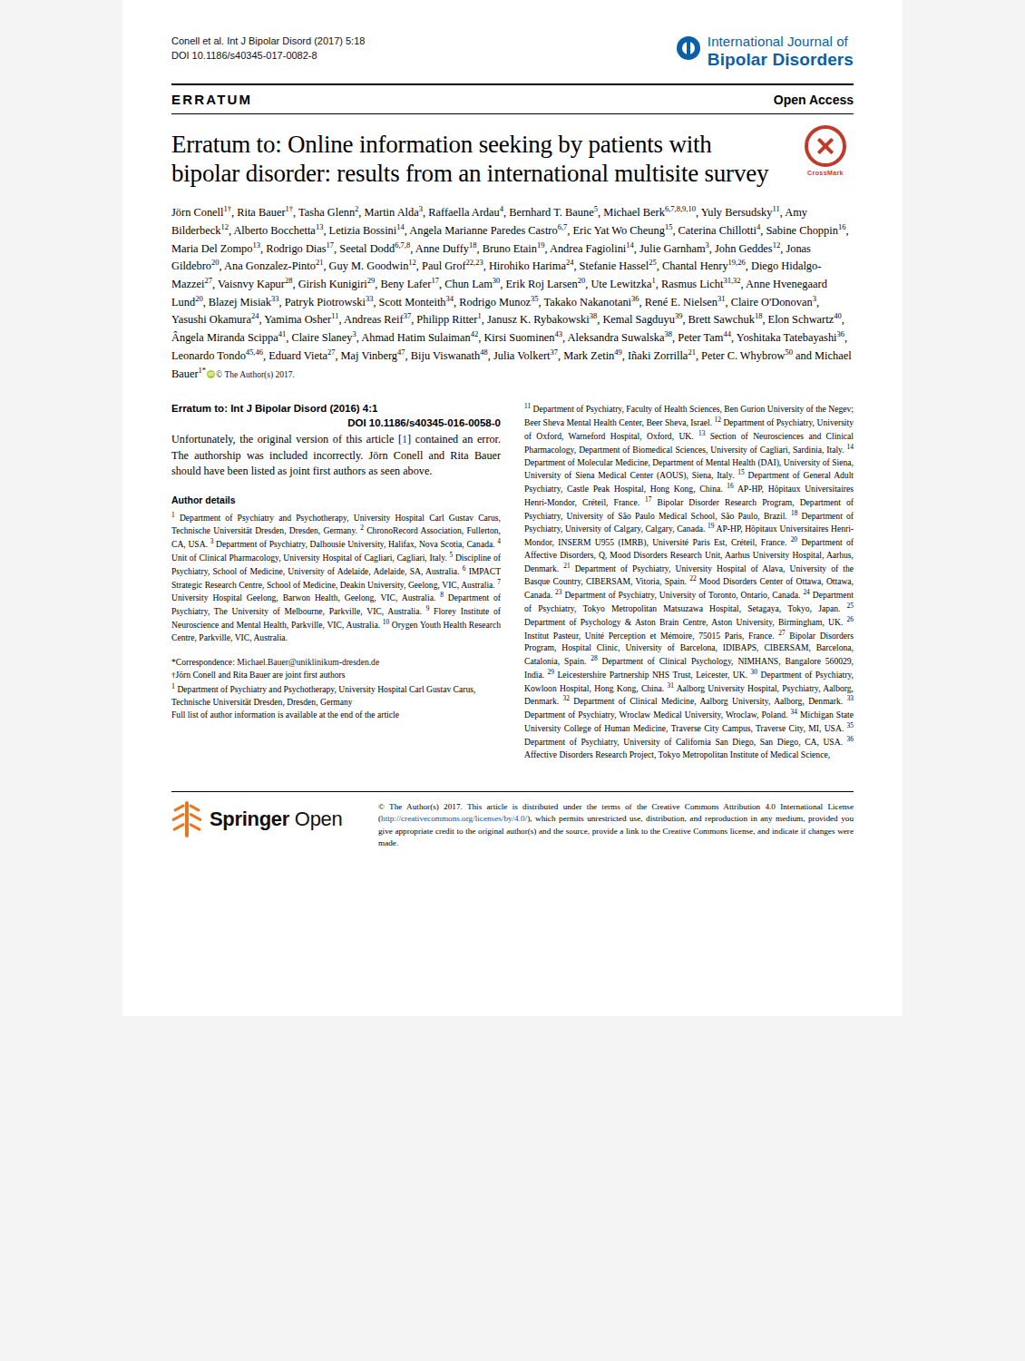Conell et al. Int J Bipolar Disord (2017) 5:18 DOI 10.1186/s40345-017-0082-8
International Journal of
Bipolar Disorders
Erratum
Open Access
Erratum to: Online information seeking by patients with bipolar disorder: results from an international multisite survey
CrossMark
Jörn Conell1†, Rita Bauer1†, Tasha Glenn2, Martin Alda3, Raffaella Ardau4, Bernhard T. Baune5, Michael Berk6,7,8,9,10, Yuly Bersudsky11, Amy Bilderbeck12, Alberto Bocchetta13, Letizia Bossini14, Angela Marianne Paredes Castro6,7, Eric Yat Wo Cheung15, Caterina Chillotti4, Sabine Choppin16, Maria Del Zompo13, Rodrigo Dias17, Seetal Dodd6,7,8, Anne Duffy18, Bruno Etain19, Andrea Fagiolini14, Julie Garnham3, John Geddes12, Jonas Gildebro20, Ana Gonzalez-Pinto21, Guy M. Goodwin12, Paul Grof22,23, Hirohiko Harima24, Stefanie Hassel25, Chantal Henry19,26, Diego Hidalgo-Mazzei27, Vaisnvy Kapur28, Girish Kunigiri29, Beny Lafer17, Chun Lam30, Erik Roj Larsen20, Ute Lewitzka1, Rasmus Licht31,32, Anne Hvenegaard Lund20, Blazej Misiak33, Patryk Piotrowski33, Scott Monteith34, Rodrigo Munoz35, Takako Nakanotani36, René E. Nielsen31, Claire O'Donovan3, Yasushi Okamura24, Yamima Osher11, Andreas Reif37, Philipp Ritter1, Janusz K. Rybakowski38, Kemal Sagduyu39, Brett Sawchuk18, Elon Schwartz40, Ângela Miranda Scippa41, Claire Slaney3, Ahmad Hatim Sulaiman42, Kirsi Suominen43, Aleksandra Suwalska38, Peter Tam44, Yoshitaka Tatebayashi36, Leonardo Tondo45,46, Eduard Vieta27, Maj Vinberg47, Biju Viswanath48, Julia Volkert37, Mark Zetin49, Iñaki Zorrilla21, Peter C. Whybrow50 and Michael Bauer1* © The Author(s) 2017.
Erratum to: Int J Bipolar Disord (2016) 4:1 DOI 10.1186/s40345-016-0058-0
Unfortunately, the original version of this article [1] contained an error. The authorship was included incorrectly. Jörn Conell and Rita Bauer should have been listed as joint first authors as seen above.
Author details
1 Department of Psychiatry and Psychotherapy, University Hospital Carl Gustav Carus, Technische Universität Dresden, Dresden, Germany. 2 ChronoRecord Association, Fullerton, CA, USA. 3 Department of Psychiatry, Dalhousie University, Halifax, Nova Scotia, Canada. 4 Unit of Clinical Pharmacology, University Hospital of Cagliari, Cagliari, Italy. 5 Discipline of Psychiatry, School of Medicine, University of Adelaide, Adelaide, SA, Australia. 6 IMPACT Strategic Research Centre, School of Medicine, Deakin University, Geelong, VIC, Australia. 7 University Hospital Geelong, Barwon Health, Geelong, VIC, Australia. 8 Department of Psychiatry, The University of Melbourne, Parkville, VIC, Australia. 9 Florey Institute of Neuroscience and Mental Health, Parkville, VIC, Australia. 10 Orygen Youth Health Research Centre, Parkville, VIC, Australia.
*Correspondence: Michael.Bauer@uniklinikum-dresden.de
†Jörn Conell and Rita Bauer are joint first authors
1 Department of Psychiatry and Psychotherapy, University Hospital Carl Gustav Carus, Technische Universität Dresden, Dresden, Germany
Full list of author information is available at the end of the article
11 Department of Psychiatry, Faculty of Health Sciences, Ben Gurion University of the Negev; Beer Sheva Mental Health Center, Beer Sheva, Israel. 12 Department of Psychiatry, University of Oxford, Warneford Hospital, Oxford, UK. 13 Section of Neurosciences and Clinical Pharmacology, Department of Biomedical Sciences, University of Cagliari, Sardinia, Italy. 14 Department of Molecular Medicine, Department of Mental Health (DAI), University of Siena, University of Siena Medical Center (AOUS), Siena, Italy. 15 Department of General Adult Psychiatry, Castle Peak Hospital, Hong Kong, China. 16 AP-HP, Hôpitaux Universitaires Henri-Mondor, Créteil, France. 17 Bipolar Disorder Research Program, Department of Psychiatry, University of São Paulo Medical School, São Paulo, Brazil. 18 Department of Psychiatry, University of Calgary, Calgary, Canada. 19 AP-HP, Hôpitaux Universitaires Henri-Mondor, INSERM U955 (IMRB), Université Paris Est, Créteil, France. 20 Department of Affective Disorders, Q, Mood Disorders Research Unit, Aarhus University Hospital, Aarhus, Denmark. 21 Department of Psychiatry, University Hospital of Alava, University of the Basque Country, CIBERSAM, Vitoria, Spain. 22 Mood Disorders Center of Ottawa, Ottawa, Canada. 23 Department of Psychiatry, University of Toronto, Ontario, Canada. 24 Department of Psychiatry, Tokyo Metropolitan Matsuzawa Hospital, Setagaya, Tokyo, Japan. 25 Department of Psychology & Aston Brain Centre, Aston University, Birmingham, UK. 26 Institut Pasteur, Unité Perception et Mémoire, 75015 Paris, France. 27 Bipolar Disorders Program, Hospital Clinic, University of Barcelona, IDIBAPS, CIBERSAM, Barcelona, Catalonia, Spain. 28 Department of Clinical Psychology, NIMHANS, Bangalore 560029, India. 29 Leicestershire Partnership NHS Trust, Leicester, UK. 30 Department of Psychiatry, Kowloon Hospital, Hong Kong, China. 31 Aalborg University Hospital, Psychiatry, Aalborg, Denmark. 32 Department of Clinical Medicine, Aalborg University, Aalborg, Denmark. 33 Department of Psychiatry, Wroclaw Medical University, Wroclaw, Poland. 34 Michigan State University College of Human Medicine, Traverse City Campus, Traverse City, MI, USA. 35 Department of Psychiatry, University of California San Diego, San Diego, CA, USA. 36 Affective Disorders Research Project, Tokyo Metropolitan Institute of Medical Science,
Springer Open
© The Author(s) 2017. This article is distributed under the terms of the Creative Commons Attribution 4.0 International License (http://creativecommons.org/licenses/by/4.0/), which permits unrestricted use, distribution, and reproduction in any medium, provided you give appropriate credit to the original author(s) and the source, provide a link to the Creative Commons license, and indicate if changes were made.